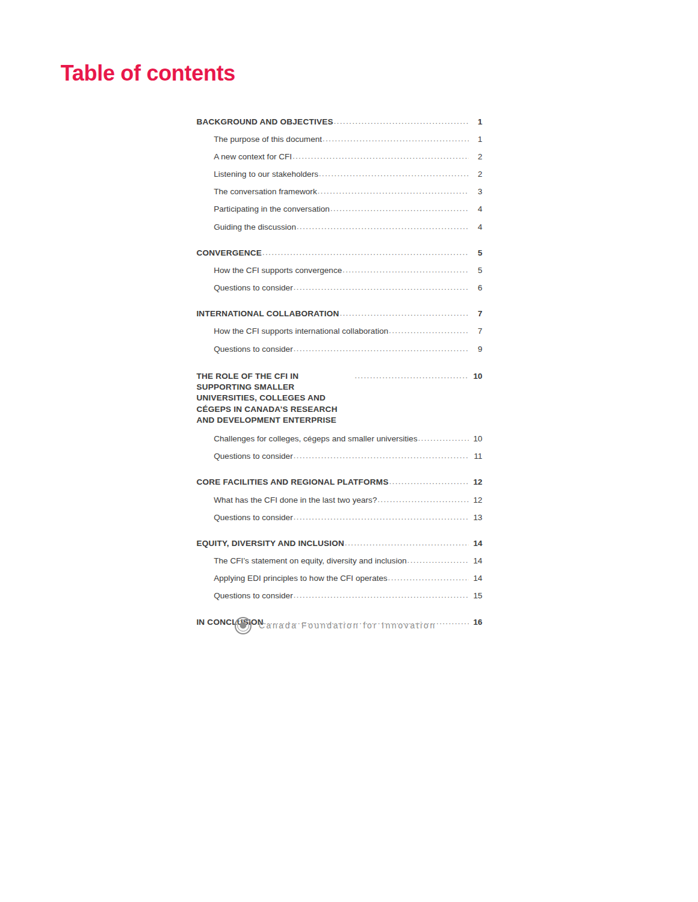Table of contents
Background and objectives .................................................................................................................................................. 1
The purpose of this document .................................................................................................................................................. 1
A new context for CFI .................................................................................................................................................. 2
Listening to our stakeholders .................................................................................................................................................. 2
The conversation framework .................................................................................................................................................. 3
Participating in the conversation .................................................................................................................................................. 4
Guiding the discussion .................................................................................................................................................. 4
Convergence .................................................................................................................................................. 5
How the CFI supports convergence .................................................................................................................................................. 5
Questions to consider .................................................................................................................................................. 6
International collaboration .................................................................................................................................................. 7
How the CFI supports international collaboration .................................................................................................................................................. 7
Questions to consider .................................................................................................................................................. 9
The role of the CFI in supporting smaller universities, colleges and cégeps in Canada’s research and development enterprise .................................................................................................................................................. 10
Challenges for colleges, cégeps and smaller universities .................................................................................................................................................. 10
Questions to consider .................................................................................................................................................. 11
Core facilities and regional platforms .................................................................................................................................................. 12
What has the CFI done in the last two years? .................................................................................................................................................. 12
Questions to consider .................................................................................................................................................. 13
Equity, diversity and inclusion .................................................................................................................................................. 14
The CFI’s statement on equity, diversity and inclusion .................................................................................................................................................. 14
Applying EDI principles to how the CFI operates .................................................................................................................................................. 14
Questions to consider .................................................................................................................................................. 15
In conclusion .................................................................................................................................................. 16
Canada Foundation for Innovation